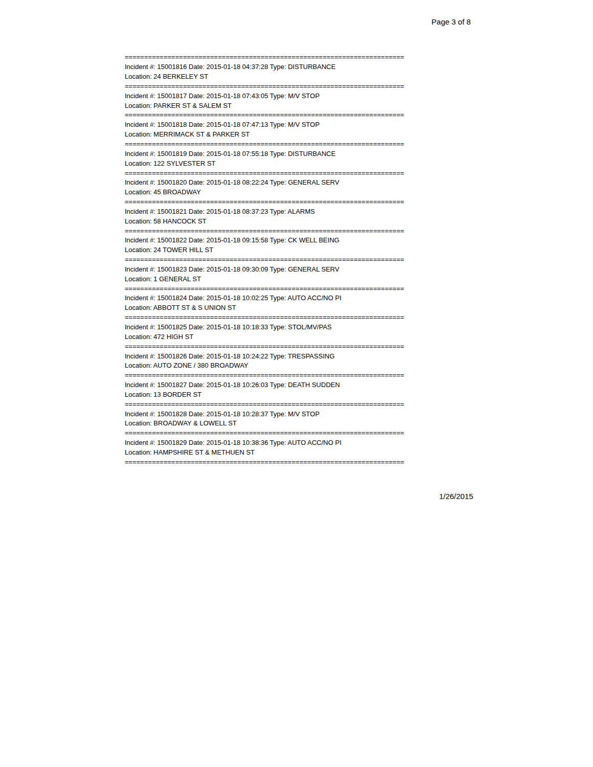Page 3 of 8
========================================================================
Incident #: 15001816 Date: 2015-01-18 04:37:28 Type: DISTURBANCE
Location: 24 BERKELEY ST
========================================================================
Incident #: 15001817 Date: 2015-01-18 07:43:05 Type: M/V STOP
Location: PARKER ST & SALEM ST
========================================================================
Incident #: 15001818 Date: 2015-01-18 07:47:13 Type: M/V STOP
Location: MERRIMACK ST & PARKER ST
========================================================================
Incident #: 15001819 Date: 2015-01-18 07:55:18 Type: DISTURBANCE
Location: 122 SYLVESTER ST
========================================================================
Incident #: 15001820 Date: 2015-01-18 08:22:24 Type: GENERAL SERV
Location: 45 BROADWAY
========================================================================
Incident #: 15001821 Date: 2015-01-18 08:37:23 Type: ALARMS
Location: 58 HANCOCK ST
========================================================================
Incident #: 15001822 Date: 2015-01-18 09:15:58 Type: CK WELL BEING
Location: 24 TOWER HILL ST
========================================================================
Incident #: 15001823 Date: 2015-01-18 09:30:09 Type: GENERAL SERV
Location: 1 GENERAL ST
========================================================================
Incident #: 15001824 Date: 2015-01-18 10:02:25 Type: AUTO ACC/NO PI
Location: ABBOTT ST & S UNION ST
========================================================================
Incident #: 15001825 Date: 2015-01-18 10:18:33 Type: STOL/MV/PAS
Location: 472 HIGH ST
========================================================================
Incident #: 15001826 Date: 2015-01-18 10:24:22 Type: TRESPASSING
Location: AUTO ZONE / 380 BROADWAY
========================================================================
Incident #: 15001827 Date: 2015-01-18 10:26:03 Type: DEATH SUDDEN
Location: 13 BORDER ST
========================================================================
Incident #: 15001828 Date: 2015-01-18 10:28:37 Type: M/V STOP
Location: BROADWAY & LOWELL ST
========================================================================
Incident #: 15001829 Date: 2015-01-18 10:38:36 Type: AUTO ACC/NO PI
Location: HAMPSHIRE ST & METHUEN ST
========================================================================
1/26/2015